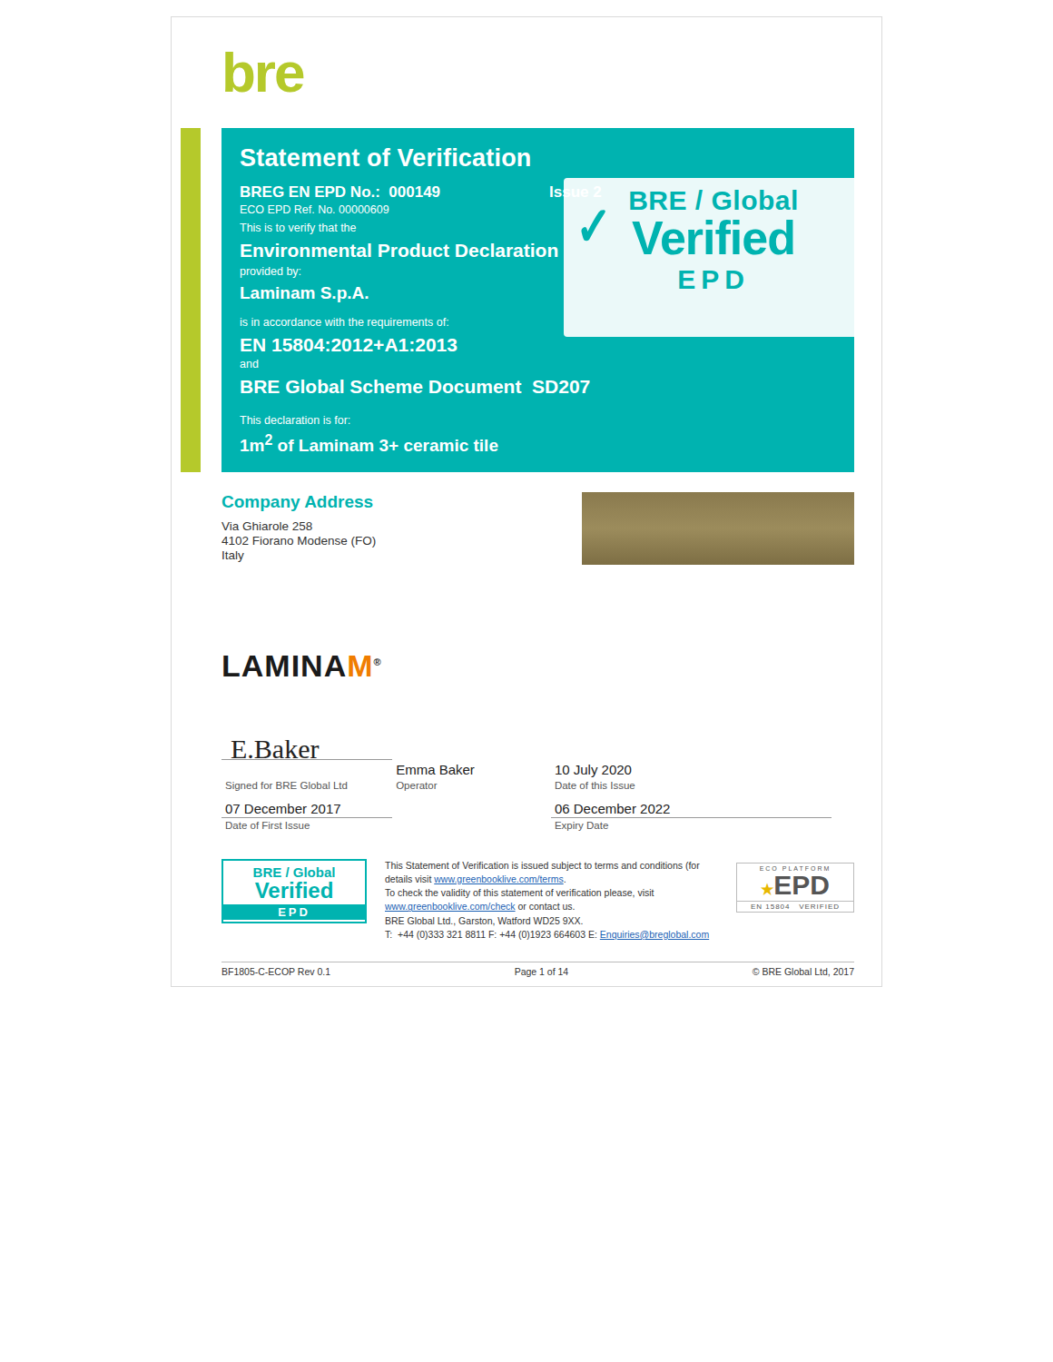bre
Statement of Verification
BREG EN EPD No.: 000149 Issue 2
ECO EPD Ref. No. 00000609
This is to verify that the
Environmental Product Declaration
provided by:
Laminam S.p.A.
is in accordance with the requirements of:
EN 15804:2012+A1:2013
and
BRE Global Scheme Document SD207
This declaration is for:
1m2 of Laminam 3+ ceramic tile
✓
BRE / Global
Verified
EPD
Company Address
Via Ghiarole 258
4102 Fiorano Modense (FO)
Italy
LAMINAM®
E.Baker
| | Emma Baker | 10 July 2020 |
| Signed for BRE Global Ltd | Operator | Date of this Issue |
| 07 December 2017 | | 06 December 2022 |
| Date of First Issue | | Expiry Date |
BRE / Global
Verified
EPD
This Statement of Verification is issued subject to terms and conditions (for details visit www.greenbooklive.com/terms.
To check the validity of this statement of verification please, visit www.greenbooklive.com/check or contact us.
BRE Global Ltd., Garston, Watford WD25 9XX.
T: +44 (0)333 321 8811 F: +44 (0)1923 664603 E: Enquiries@breglobal.com
ECO PLATFORM
★EPD
EN 15804 VERIFIED
BF1805-C-ECOP Rev 0.1 Page 1 of 14 © BRE Global Ltd, 2017